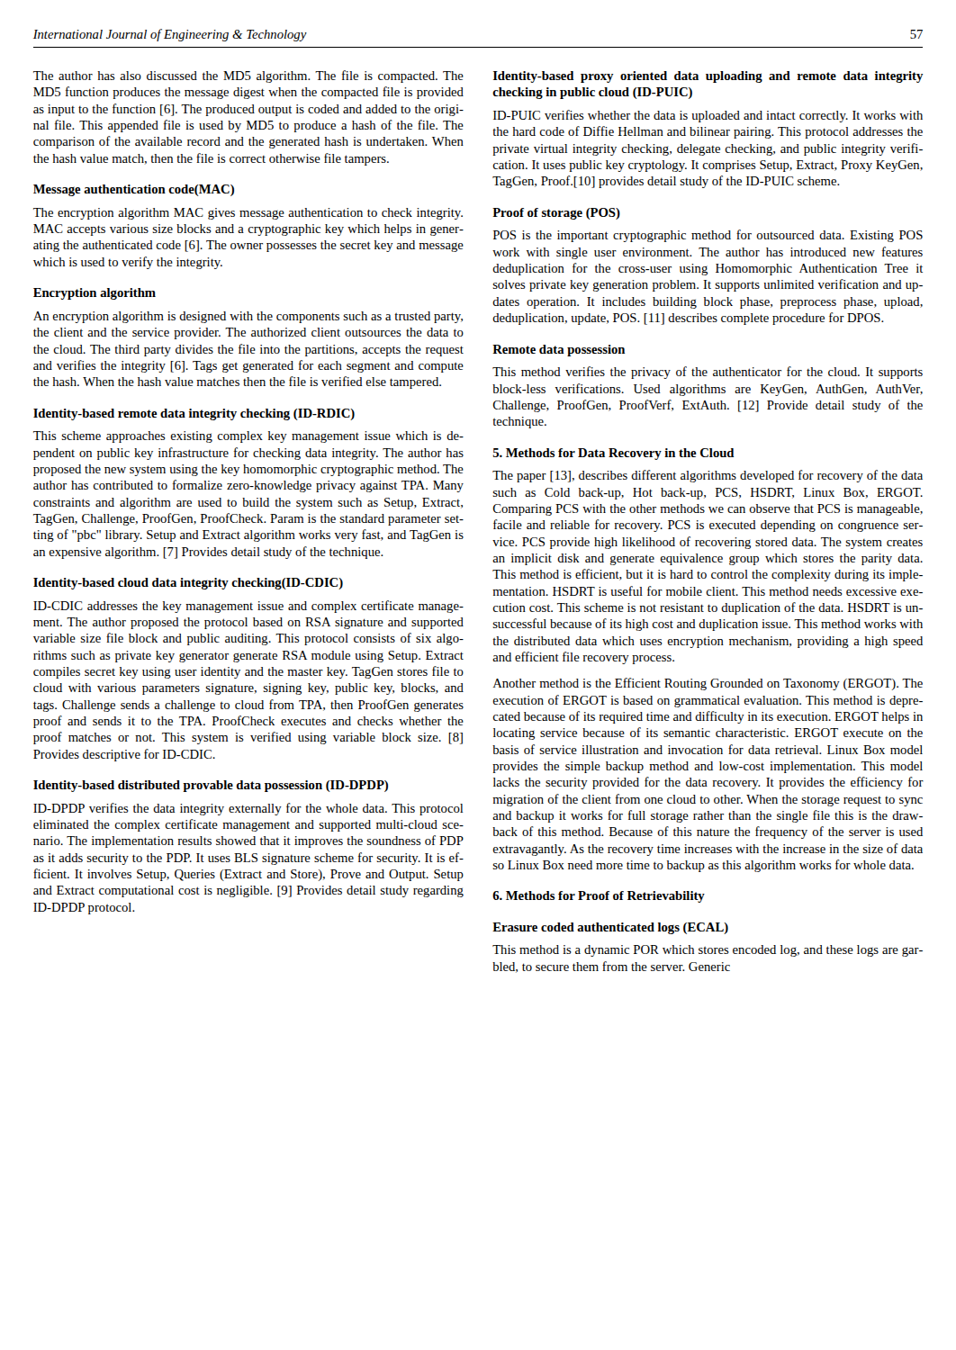International Journal of Engineering & Technology 57
The author has also discussed the MD5 algorithm. The file is compacted. The MD5 function produces the message digest when the compacted file is provided as input to the function [6]. The produced output is coded and added to the original file. This appended file is used by MD5 to produce a hash of the file. The comparison of the available record and the generated hash is undertaken. When the hash value match, then the file is correct otherwise file tampers.
Message authentication code(MAC)
The encryption algorithm MAC gives message authentication to check integrity. MAC accepts various size blocks and a cryptographic key which helps in generating the authenticated code [6]. The owner possesses the secret key and message which is used to verify the integrity.
Encryption algorithm
An encryption algorithm is designed with the components such as a trusted party, the client and the service provider. The authorized client outsources the data to the cloud. The third party divides the file into the partitions, accepts the request and verifies the integrity [6]. Tags get generated for each segment and compute the hash. When the hash value matches then the file is verified else tampered.
Identity-based remote data integrity checking (ID-RDIC)
This scheme approaches existing complex key management issue which is dependent on public key infrastructure for checking data integrity. The author has proposed the new system using the key homomorphic cryptographic method. The author has contributed to formalize zero-knowledge privacy against TPA. Many constraints and algorithm are used to build the system such as Setup, Extract, TagGen, Challenge, ProofGen, ProofCheck. Param is the standard parameter setting of "pbc" library. Setup and Extract algorithm works very fast, and TagGen is an expensive algorithm. [7] Provides detail study of the technique.
Identity-based cloud data integrity checking(ID-CDIC)
ID-CDIC addresses the key management issue and complex certificate management. The author proposed the protocol based on RSA signature and supported variable size file block and public auditing. This protocol consists of six algorithms such as private key generator generate RSA module using Setup. Extract compiles secret key using user identity and the master key. TagGen stores file to cloud with various parameters signature, signing key, public key, blocks, and tags. Challenge sends a challenge to cloud from TPA, then ProofGen generates proof and sends it to the TPA. ProofCheck executes and checks whether the proof matches or not. This system is verified using variable block size. [8] Provides descriptive for ID-CDIC.
Identity-based distributed provable data possession (ID-DPDP)
ID-DPDP verifies the data integrity externally for the whole data. This protocol eliminated the complex certificate management and supported multi-cloud scenario. The implementation results showed that it improves the soundness of PDP as it adds security to the PDP. It uses BLS signature scheme for security. It is efficient. It involves Setup, Queries (Extract and Store), Prove and Output. Setup and Extract computational cost is negligible. [9] Provides detail study regarding ID-DPDP protocol.
Identity-based proxy oriented data uploading and remote data integrity checking in public cloud (ID-PUIC)
ID-PUIC verifies whether the data is uploaded and intact correctly. It works with the hard code of Diffie Hellman and bilinear pairing. This protocol addresses the private virtual integrity checking, delegate checking, and public integrity verification. It uses public key cryptology. It comprises Setup, Extract, Proxy KeyGen, TagGen, Proof.[10] provides detail study of the ID-PUIC scheme.
Proof of storage (POS)
POS is the important cryptographic method for outsourced data. Existing POS work with single user environment. The author has introduced new features deduplication for the cross-user using Homomorphic Authentication Tree it solves private key generation problem. It supports unlimited verification and updates operation. It includes building block phase, preprocess phase, upload, deduplication, update, POS. [11] describes complete procedure for DPOS.
Remote data possession
This method verifies the privacy of the authenticator for the cloud. It supports block-less verifications. Used algorithms are KeyGen, AuthGen, AuthVer, Challenge, ProofGen, ProofVerf, ExtAuth. [12] Provide detail study of the technique.
5. Methods for Data Recovery in the Cloud
The paper [13], describes different algorithms developed for recovery of the data such as Cold back-up, Hot back-up, PCS, HSDRT, Linux Box, ERGOT. Comparing PCS with the other methods we can observe that PCS is manageable, facile and reliable for recovery. PCS is executed depending on congruence service. PCS provide high likelihood of recovering stored data. The system creates an implicit disk and generate equivalence group which stores the parity data. This method is efficient, but it is hard to control the complexity during its implementation. HSDRT is useful for mobile client. This method needs excessive execution cost. This scheme is not resistant to duplication of the data. HSDRT is unsuccessful because of its high cost and duplication issue. This method works with the distributed data which uses encryption mechanism, providing a high speed and efficient file recovery process.
Another method is the Efficient Routing Grounded on Taxonomy (ERGOT). The execution of ERGOT is based on grammatical evaluation. This method is deprecated because of its required time and difficulty in its execution. ERGOT helps in locating service because of its semantic characteristic. ERGOT execute on the basis of service illustration and invocation for data retrieval. Linux Box model provides the simple backup method and low-cost implementation. This model lacks the security provided for the data recovery. It provides the efficiency for migration of the client from one cloud to other. When the storage request to sync and backup it works for full storage rather than the single file this is the drawback of this method. Because of this nature the frequency of the server is used extravagantly. As the recovery time increases with the increase in the size of data so Linux Box need more time to backup as this algorithm works for whole data.
6. Methods for Proof of Retrievability
Erasure coded authenticated logs (ECAL)
This method is a dynamic POR which stores encoded log, and these logs are garbled, to secure them from the server. Generic